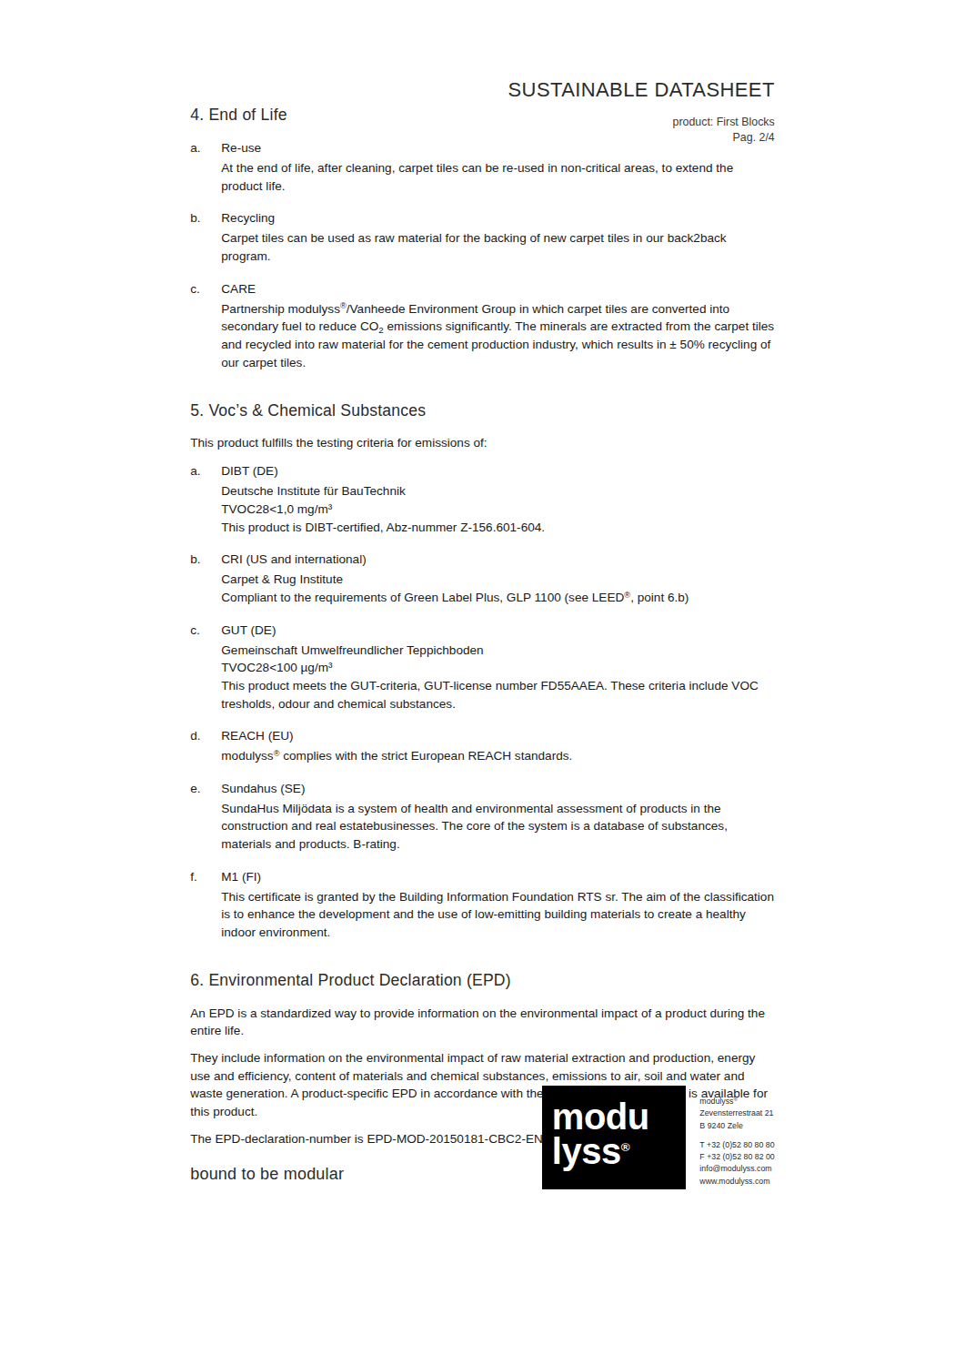SUSTAINABLE DATASHEET
product: First Blocks
Pag. 2/4
4. End of Life
a. Re-use
At the end of life, after cleaning, carpet tiles can be re-used in non-critical areas, to extend the product life.
b. Recycling
Carpet tiles can be used as raw material for the backing of new carpet tiles in our back2back program.
c. CARE
Partnership modulyss®/Vanheede Environment Group in which carpet tiles are converted into secondary fuel to reduce CO2 emissions significantly. The minerals are extracted from the carpet tiles and recycled into raw material for the cement production industry, which results in ± 50% recycling of our carpet tiles.
5. Voc’s & Chemical Substances
This product fulfills the testing criteria for emissions of:
a. DIBT (DE)
Deutsche Institute für BauTechnik
TVOC28<1,0 mg/m³
This product is DIBT-certified, Abz-nummer Z-156.601-604.
b. CRI (US and international)
Carpet & Rug Institute
Compliant to the requirements of Green Label Plus, GLP 1100 (see LEED®, point 6.b)
c. GUT (DE)
Gemeinschaft Umwelfreundlicher Teppichboden
TVOC28<100 µg/m³
This product meets the GUT-criteria, GUT-license number FD55AAEA. These criteria include VOC tresholds, odour and chemical substances.
d. REACH (EU)
modulyss® complies with the strict European REACH standards.
e. Sundahus (SE)
SundaHus Miljödata is a system of health and environmental assessment of products in the construction and real estatebusinesses. The core of the system is a database of substances, materials and products. B-rating.
f. M1 (FI)
This certificate is granted by the Building Information Foundation RTS sr. The aim of the classification is to enhance the development and the use of low-emitting building materials to create a healthy indoor environment.
6. Environmental Product Declaration (EPD)
An EPD is a standardized way to provide information on the environmental impact of a product during the entire life.
They include information on the environmental impact of raw material extraction and production, energy use and efficiency, content of materials and chemical substances, emissions to air, soil and water and waste generation. A product-specific EPD in accordance with the ISO14025 and EN15804, is available for this product.
The EPD-declaration-number is EPD-MOD-20150181-CBC2-EN.
bound to be modular
modu lyss®
modulyss®
Zevensterrestraat 21
B 9240 Zele
T +32 (0)52 80 80 80
F +32 (0)52 80 82 00
info@modulyss.com
www.modulyss.com